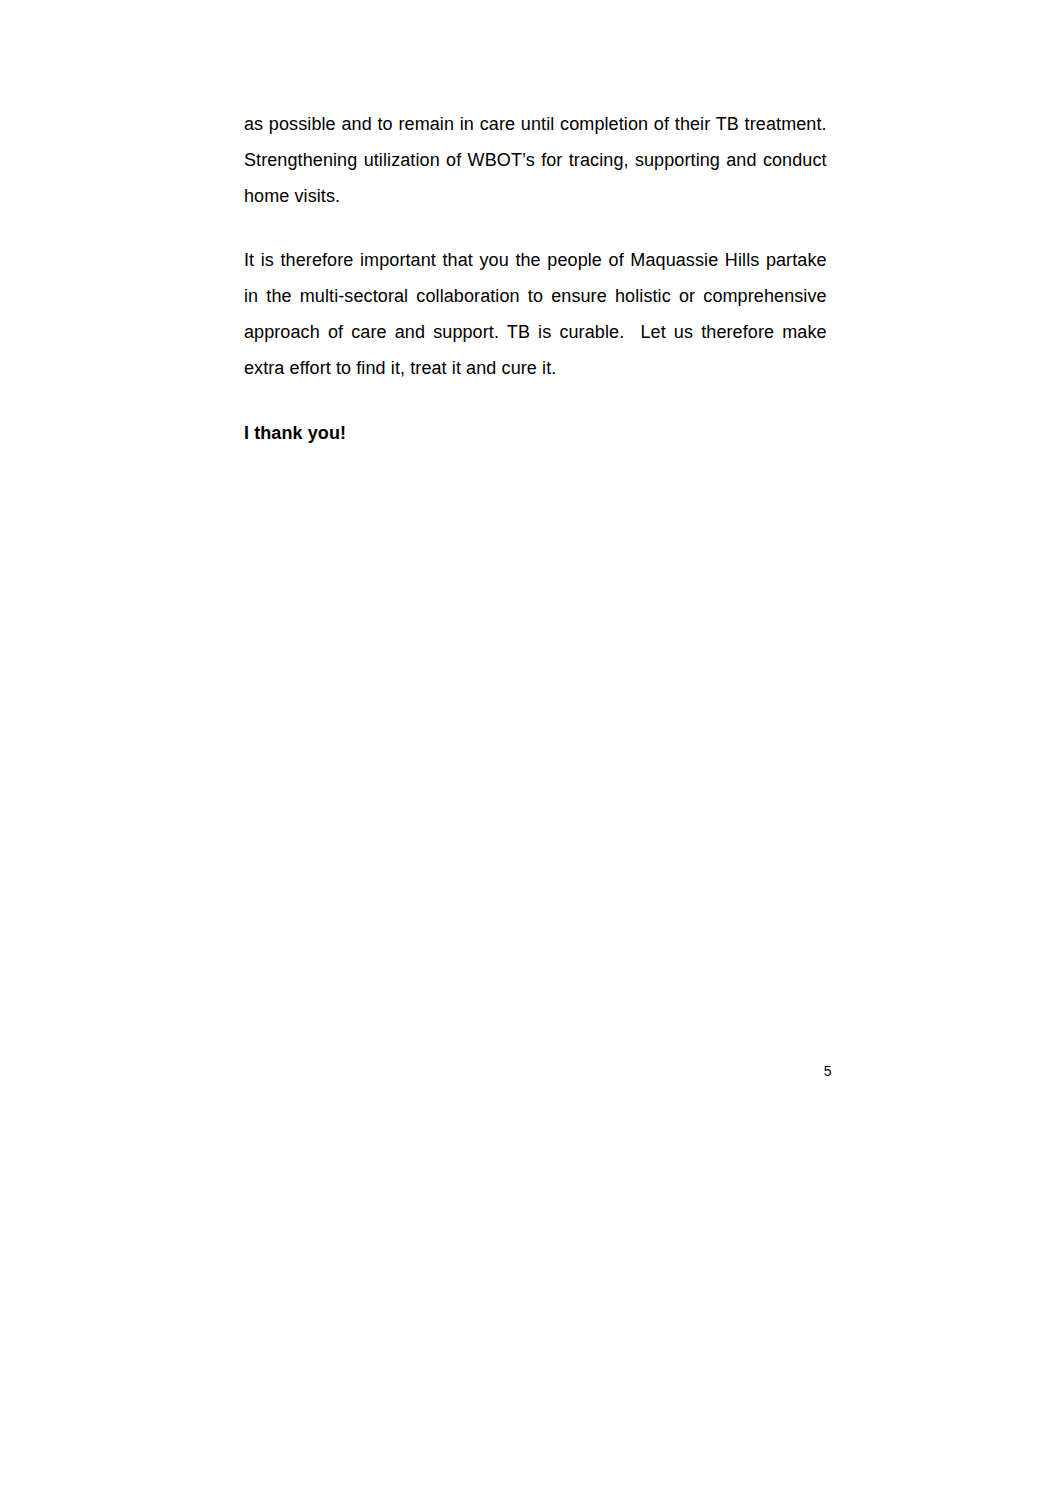as possible and to remain in care until completion of their TB treatment. Strengthening utilization of WBOT’s for tracing, supporting and conduct home visits.
It is therefore important that you the people of Maquassie Hills partake in the multi-sectoral collaboration to ensure holistic or comprehensive approach of care and support. TB is curable. Let us therefore make extra effort to find it, treat it and cure it.
I thank you!
5